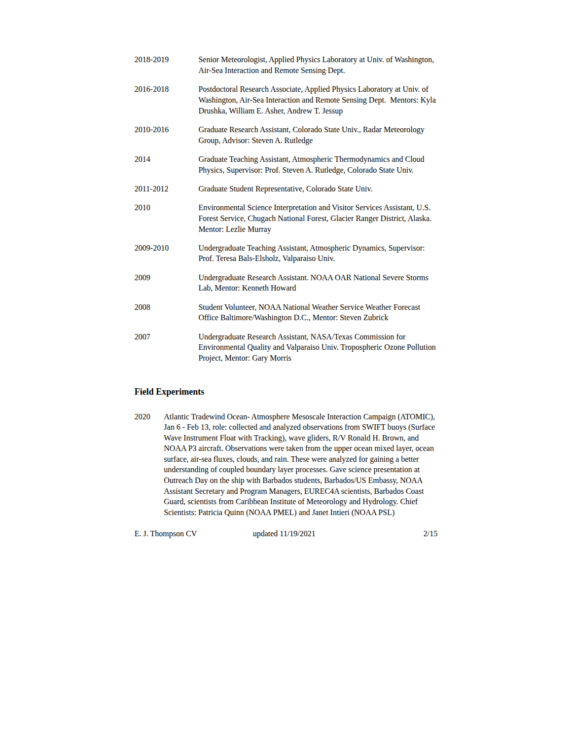| 2018-2019 | Senior Meteorologist, Applied Physics Laboratory at Univ. of Washington, Air-Sea Interaction and Remote Sensing Dept. |
| 2016-2018 | Postdoctoral Research Associate, Applied Physics Laboratory at Univ. of Washington, Air-Sea Interaction and Remote Sensing Dept. Mentors: Kyla Drushka, William E. Asher, Andrew T. Jessup |
| 2010-2016 | Graduate Research Assistant, Colorado State Univ., Radar Meteorology Group, Advisor: Steven A. Rutledge |
| 2014 | Graduate Teaching Assistant, Atmospheric Thermodynamics and Cloud Physics, Supervisor: Prof. Steven A. Rutledge, Colorado State Univ. |
| 2011-2012 | Graduate Student Representative, Colorado State Univ. |
| 2010 | Environmental Science Interpretation and Visitor Services Assistant, U.S. Forest Service, Chugach National Forest, Glacier Ranger District, Alaska. Mentor: Lezlie Murray |
| 2009-2010 | Undergraduate Teaching Assistant, Atmospheric Dynamics, Supervisor: Prof. Teresa Bals-Elsholz, Valparaiso Univ. |
| 2009 | Undergraduate Research Assistant. NOAA OAR National Severe Storms Lab, Mentor: Kenneth Howard |
| 2008 | Student Volunteer, NOAA National Weather Service Weather Forecast Office Baltimore/Washington D.C., Mentor: Steven Zubrick |
| 2007 | Undergraduate Research Assistant, NASA/Texas Commission for Environmental Quality and Valparaiso Univ. Tropospheric Ozone Pollution Project, Mentor: Gary Morris |
Field Experiments
2020
Atlantic Tradewind Ocean- Atmosphere Mesoscale Interaction Campaign (ATOMIC), Jan 6 - Feb 13, role: collected and analyzed observations from SWIFT buoys (Surface Wave Instrument Float with Tracking), wave gliders, R/V Ronald H. Brown, and NOAA P3 aircraft. Observations were taken from the upper ocean mixed layer, ocean surface, air-sea fluxes, clouds, and rain. These were analyzed for gaining a better understanding of coupled boundary layer processes. Gave science presentation at Outreach Day on the ship with Barbados students, Barbados/US Embassy, NOAA Assistant Secretary and Program Managers, EUREC4A scientists, Barbados Coast Guard, scientists from Caribbean Institute of Meteorology and Hydrology. Chief Scientists: Patricia Quinn (NOAA PMEL) and Janet Intieri (NOAA PSL)
E. J. Thompson CV
updated 11/19/2021
2/15